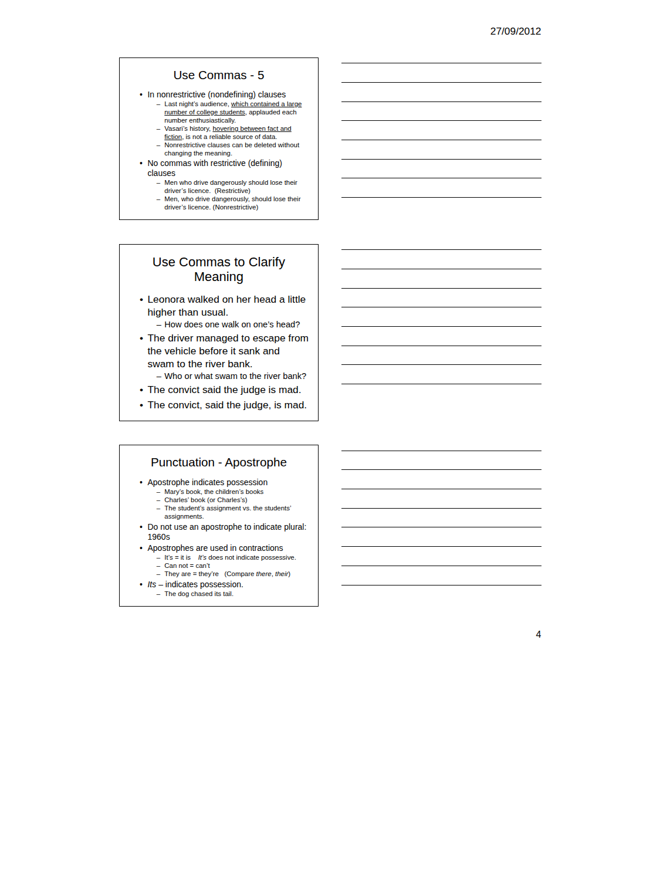27/09/2012
Use Commas - 5
In nonrestrictive (nondefining) clauses
Last night’s audience, which contained a large number of college students, applauded each number enthusiastically.
Vasari’s history, hovering between fact and fiction, is not a reliable source of data.
Nonrestrictive clauses can be deleted without changing the meaning.
No commas with restrictive (defining) clauses
Men who drive dangerously should lose their driver’s licence. (Restrictive)
Men, who drive dangerously, should lose their driver’s licence. (Nonrestrictive)
Use Commas to Clarify Meaning
Leonora walked on her head a little higher than usual.
How does one walk on one’s head?
The driver managed to escape from the vehicle before it sank and swam to the river bank.
Who or what swam to the river bank?
The convict said the judge is mad.
The convict, said the judge, is mad.
Punctuation - Apostrophe
Apostrophe indicates possession
Mary’s book, the children’s books
Charles’ book (or Charles’s)
The student’s assignment vs. the students’ assignments.
Do not use an apostrophe to indicate plural: 1960s
Apostrophes are used in contractions
It’s = it is It’s does not indicate possessive.
Can not = can’t
They are = they’re (Compare there, their)
Its – indicates possession.
The dog chased its tail.
4